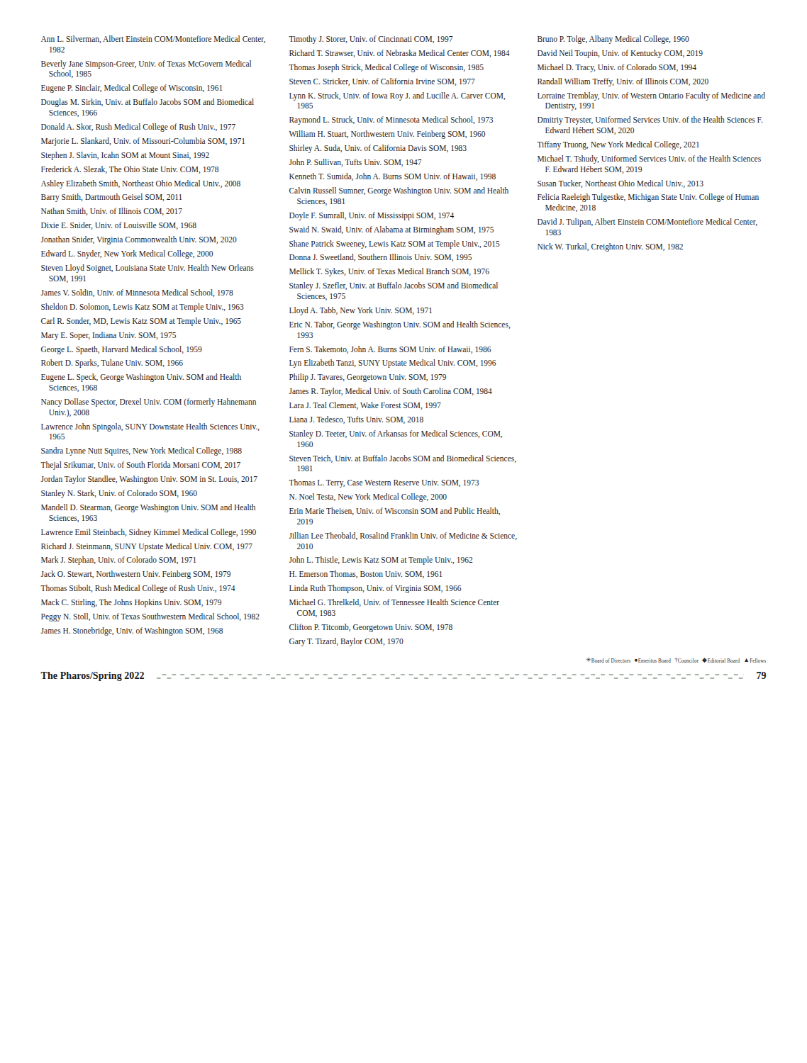Ann L. Silverman, Albert Einstein COM/Montefiore Medical Center, 1982
Beverly Jane Simpson-Greer, Univ. of Texas McGovern Medical School, 1985
Eugene P. Sinclair, Medical College of Wisconsin, 1961
Douglas M. Sirkin, Univ. at Buffalo Jacobs SOM and Biomedical Sciences, 1966
Donald A. Skor, Rush Medical College of Rush Univ., 1977
Marjorie L. Slankard, Univ. of Missouri-Columbia SOM, 1971
Stephen J. Slavin, Icahn SOM at Mount Sinai, 1992
Frederick A. Slezak, The Ohio State Univ. COM, 1978
Ashley Elizabeth Smith, Northeast Ohio Medical Univ., 2008
Barry Smith, Dartmouth Geisel SOM, 2011
Nathan Smith, Univ. of Illinois COM, 2017
Dixie E. Snider, Univ. of Louisville SOM, 1968
Jonathan Snider, Virginia Commonwealth Univ. SOM, 2020
Edward L. Snyder, New York Medical College, 2000
Steven Lloyd Soignet, Louisiana State Univ. Health New Orleans SOM, 1991
James V. Soldin, Univ. of Minnesota Medical School, 1978
Sheldon D. Solomon, Lewis Katz SOM at Temple Univ., 1963
Carl R. Sonder, MD, Lewis Katz SOM at Temple Univ., 1965
Mary E. Soper, Indiana Univ. SOM, 1975
George L. Spaeth, Harvard Medical School, 1959
Robert D. Sparks, Tulane Univ. SOM, 1966
Eugene L. Speck, George Washington Univ. SOM and Health Sciences, 1968
Nancy Dollase Spector, Drexel Univ. COM (formerly Hahnemann Univ.), 2008
Lawrence John Spingola, SUNY Downstate Health Sciences Univ., 1965
Sandra Lynne Nutt Squires, New York Medical College, 1988
Thejal Srikumar, Univ. of South Florida Morsani COM, 2017
Jordan Taylor Standlee, Washington Univ. SOM in St. Louis, 2017
Stanley N. Stark, Univ. of Colorado SOM, 1960
Mandell D. Stearman, George Washington Univ. SOM and Health Sciences, 1963
Lawrence Emil Steinbach, Sidney Kimmel Medical College, 1990
Richard J. Steinmann, SUNY Upstate Medical Univ. COM, 1977
Mark J. Stephan, Univ. of Colorado SOM, 1971
Jack O. Stewart, Northwestern Univ. Feinberg SOM, 1979
Thomas Stibolt, Rush Medical College of Rush Univ., 1974
Mack C. Stirling, The Johns Hopkins Univ. SOM, 1979
Peggy N. Stoll, Univ. of Texas Southwestern Medical School, 1982
James H. Stonebridge, Univ. of Washington SOM, 1968
Timothy J. Storer, Univ. of Cincinnati COM, 1997
Richard T. Strawser, Univ. of Nebraska Medical Center COM, 1984
Thomas Joseph Strick, Medical College of Wisconsin, 1985
Steven C. Stricker, Univ. of California Irvine SOM, 1977
Lynn K. Struck, Univ. of Iowa Roy J. and Lucille A. Carver COM, 1985
Raymond L. Struck, Univ. of Minnesota Medical School, 1973
William H. Stuart, Northwestern Univ. Feinberg SOM, 1960
Shirley A. Suda, Univ. of California Davis SOM, 1983
John P. Sullivan, Tufts Univ. SOM, 1947
Kenneth T. Sumida, John A. Burns SOM Univ. of Hawaii, 1998
Calvin Russell Sumner, George Washington Univ. SOM and Health Sciences, 1981
Doyle F. Sumrall, Univ. of Mississippi SOM, 1974
Swaid N. Swaid, Univ. of Alabama at Birmingham SOM, 1975
Shane Patrick Sweeney, Lewis Katz SOM at Temple Univ., 2015
Donna J. Sweetland, Southern Illinois Univ. SOM, 1995
Mellick T. Sykes, Univ. of Texas Medical Branch SOM, 1976
Stanley J. Szefler, Univ. at Buffalo Jacobs SOM and Biomedical Sciences, 1975
Lloyd A. Tabb, New York Univ. SOM, 1971
Eric N. Tabor, George Washington Univ. SOM and Health Sciences, 1993
Fern S. Takemoto, John A. Burns SOM Univ. of Hawaii, 1986
Lyn Elizabeth Tanzi, SUNY Upstate Medical Univ. COM, 1996
Philip J. Tavares, Georgetown Univ. SOM, 1979
James R. Taylor, Medical Univ. of South Carolina COM, 1984
Lara J. Teal Clement, Wake Forest SOM, 1997
Liana J. Tedesco, Tufts Univ. SOM, 2018
Stanley D. Teeter, Univ. of Arkansas for Medical Sciences, COM, 1960
Steven Teich, Univ. at Buffalo Jacobs SOM and Biomedical Sciences, 1981
Thomas L. Terry, Case Western Reserve Univ. SOM, 1973
N. Noel Testa, New York Medical College, 2000
Erin Marie Theisen, Univ. of Wisconsin SOM and Public Health, 2019
Jillian Lee Theobald, Rosalind Franklin Univ. of Medicine & Science, 2010
John L. Thistle, Lewis Katz SOM at Temple Univ., 1962
H. Emerson Thomas, Boston Univ. SOM, 1961
Linda Ruth Thompson, Univ. of Virginia SOM, 1966
Michael G. Threlkeld, Univ. of Tennessee Health Science Center COM, 1983
Clifton P. Titcomb, Georgetown Univ. SOM, 1978
Gary T. Tizard, Baylor COM, 1970
Bruno P. Tolge, Albany Medical College, 1960
David Neil Toupin, Univ. of Kentucky COM, 2019
Michael D. Tracy, Univ. of Colorado SOM, 1994
Randall William Treffy, Univ. of Illinois COM, 2020
Lorraine Tremblay, Univ. of Western Ontario Faculty of Medicine and Dentistry, 1991
Dmitriy Treyster, Uniformed Services Univ. of the Health Sciences F. Edward Hébert SOM, 2020
Tiffany Truong, New York Medical College, 2021
Michael T. Tshudy, Uniformed Services Univ. of the Health Sciences F. Edward Hébert SOM, 2019
Susan Tucker, Northeast Ohio Medical Univ., 2013
Felicia Raeleigh Tulgestke, Michigan State Univ. College of Human Medicine, 2018
David J. Tulipan, Albert Einstein COM/Montefiore Medical Center, 1983
Nick W. Turkal, Creighton Univ. SOM, 1982
✳Board of Directors ●Emeritus Board †Councilor ◆Editorial Board ▲Fellows
The Pharos/Spring 2022
79